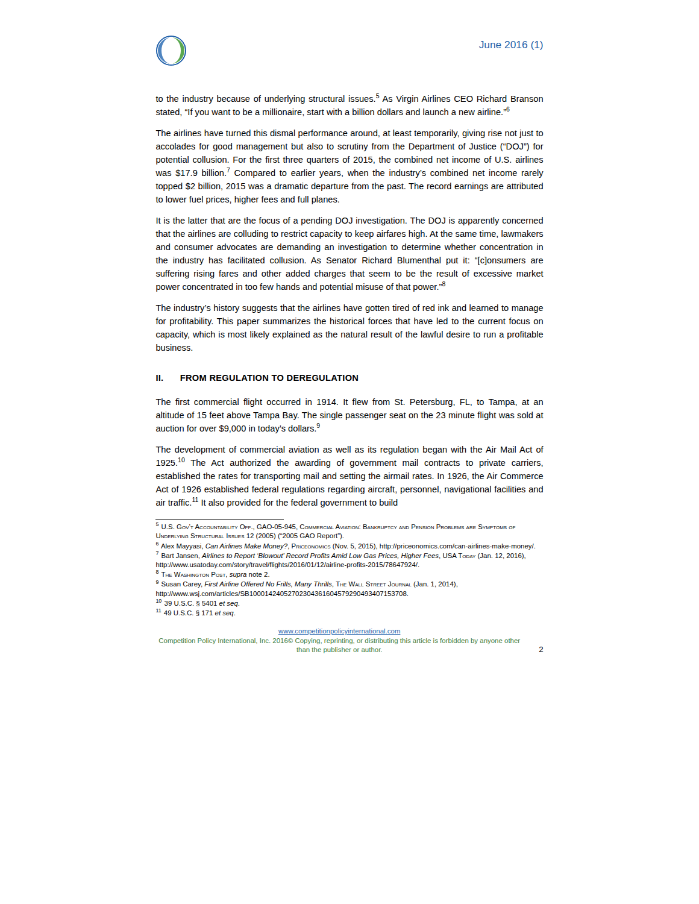June 2016 (1)
to the industry because of underlying structural issues.5 As Virgin Airlines CEO Richard Branson stated, “If you want to be a millionaire, start with a billion dollars and launch a new airline.”6
The airlines have turned this dismal performance around, at least temporarily, giving rise not just to accolades for good management but also to scrutiny from the Department of Justice (“DOJ”) for potential collusion. For the first three quarters of 2015, the combined net income of U.S. airlines was $17.9 billion.7 Compared to earlier years, when the industry’s combined net income rarely topped $2 billion, 2015 was a dramatic departure from the past. The record earnings are attributed to lower fuel prices, higher fees and full planes.
It is the latter that are the focus of a pending DOJ investigation. The DOJ is apparently concerned that the airlines are colluding to restrict capacity to keep airfares high. At the same time, lawmakers and consumer advocates are demanding an investigation to determine whether concentration in the industry has facilitated collusion. As Senator Richard Blumenthal put it: “[c]onsumers are suffering rising fares and other added charges that seem to be the result of excessive market power concentrated in too few hands and potential misuse of that power.”8
The industry’s history suggests that the airlines have gotten tired of red ink and learned to manage for profitability. This paper summarizes the historical forces that have led to the current focus on capacity, which is most likely explained as the natural result of the lawful desire to run a profitable business.
II. FROM REGULATION TO DEREGULATION
The first commercial flight occurred in 1914. It flew from St. Petersburg, FL, to Tampa, at an altitude of 15 feet above Tampa Bay. The single passenger seat on the 23 minute flight was sold at auction for over $9,000 in today’s dollars.9
The development of commercial aviation as well as its regulation began with the Air Mail Act of 1925.10 The Act authorized the awarding of government mail contracts to private carriers, established the rates for transporting mail and setting the airmail rates. In 1926, the Air Commerce Act of 1926 established federal regulations regarding aircraft, personnel, navigational facilities and air traffic.11 It also provided for the federal government to build
5 U.S. Gov’t Accountability Off., GAO-05-945, Commercial Aviation: Bankruptcy and Pension Problems are Symptoms of Underlying Structural Issues 12 (2005) (“2005 GAO Report”).
6 Alex Mayyasi, Can Airlines Make Money?, Priceonomics (Nov. 5, 2015), http://priceonomics.com/can-airlines-make-money/.
7 Bart Jansen, Airlines to Report ‘Blowout’ Record Profits Amid Low Gas Prices, Higher Fees, USA Today (Jan. 12, 2016), http://www.usatoday.com/story/travel/flights/2016/01/12/airline-profits-2015/78647924/.
8 The Washington Post, supra note 2.
9 Susan Carey, First Airline Offered No Frills, Many Thrills, The Wall Street Journal (Jan. 1, 2014), http://www.wsj.com/articles/SB10001424052702304361604579290493407153708.
10 39 U.S.C. § 5401 et seq.
11 49 U.S.C. § 171 et seq.
www.competitionpolicyinternational.com
Competition Policy International, Inc. 2016© Copying, reprinting, or distributing this article is forbidden by anyone other than the publisher or author.
2